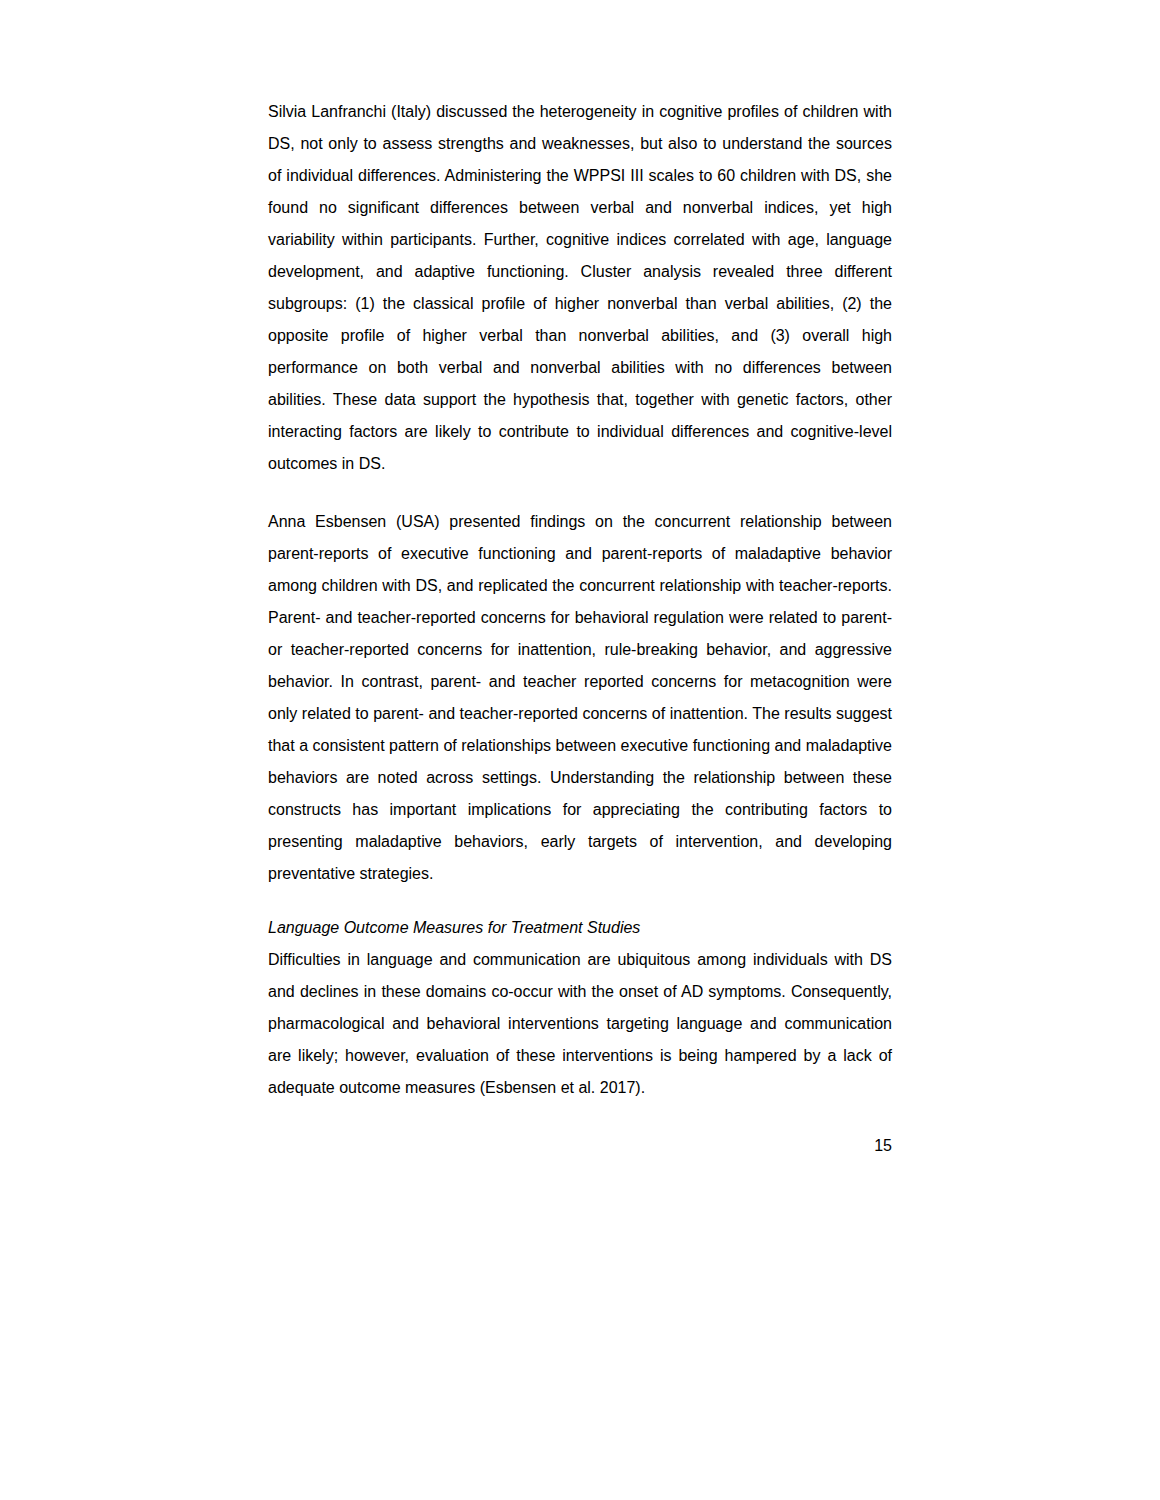Silvia Lanfranchi (Italy) discussed the heterogeneity in cognitive profiles of children with DS, not only to assess strengths and weaknesses, but also to understand the sources of individual differences. Administering the WPPSI III scales to 60 children with DS, she found no significant differences between verbal and nonverbal indices, yet high variability within participants. Further, cognitive indices correlated with age, language development, and adaptive functioning. Cluster analysis revealed three different subgroups: (1) the classical profile of higher nonverbal than verbal abilities, (2) the opposite profile of higher verbal than nonverbal abilities, and (3) overall high performance on both verbal and nonverbal abilities with no differences between abilities. These data support the hypothesis that, together with genetic factors, other interacting factors are likely to contribute to individual differences and cognitive-level outcomes in DS.
Anna Esbensen (USA) presented findings on the concurrent relationship between parent-reports of executive functioning and parent-reports of maladaptive behavior among children with DS, and replicated the concurrent relationship with teacher-reports. Parent- and teacher-reported concerns for behavioral regulation were related to parent- or teacher-reported concerns for inattention, rule-breaking behavior, and aggressive behavior. In contrast, parent- and teacher reported concerns for metacognition were only related to parent- and teacher-reported concerns of inattention. The results suggest that a consistent pattern of relationships between executive functioning and maladaptive behaviors are noted across settings. Understanding the relationship between these constructs has important implications for appreciating the contributing factors to presenting maladaptive behaviors, early targets of intervention, and developing preventative strategies.
Language Outcome Measures for Treatment Studies
Difficulties in language and communication are ubiquitous among individuals with DS and declines in these domains co-occur with the onset of AD symptoms. Consequently, pharmacological and behavioral interventions targeting language and communication are likely; however, evaluation of these interventions is being hampered by a lack of adequate outcome measures (Esbensen et al. 2017).
15